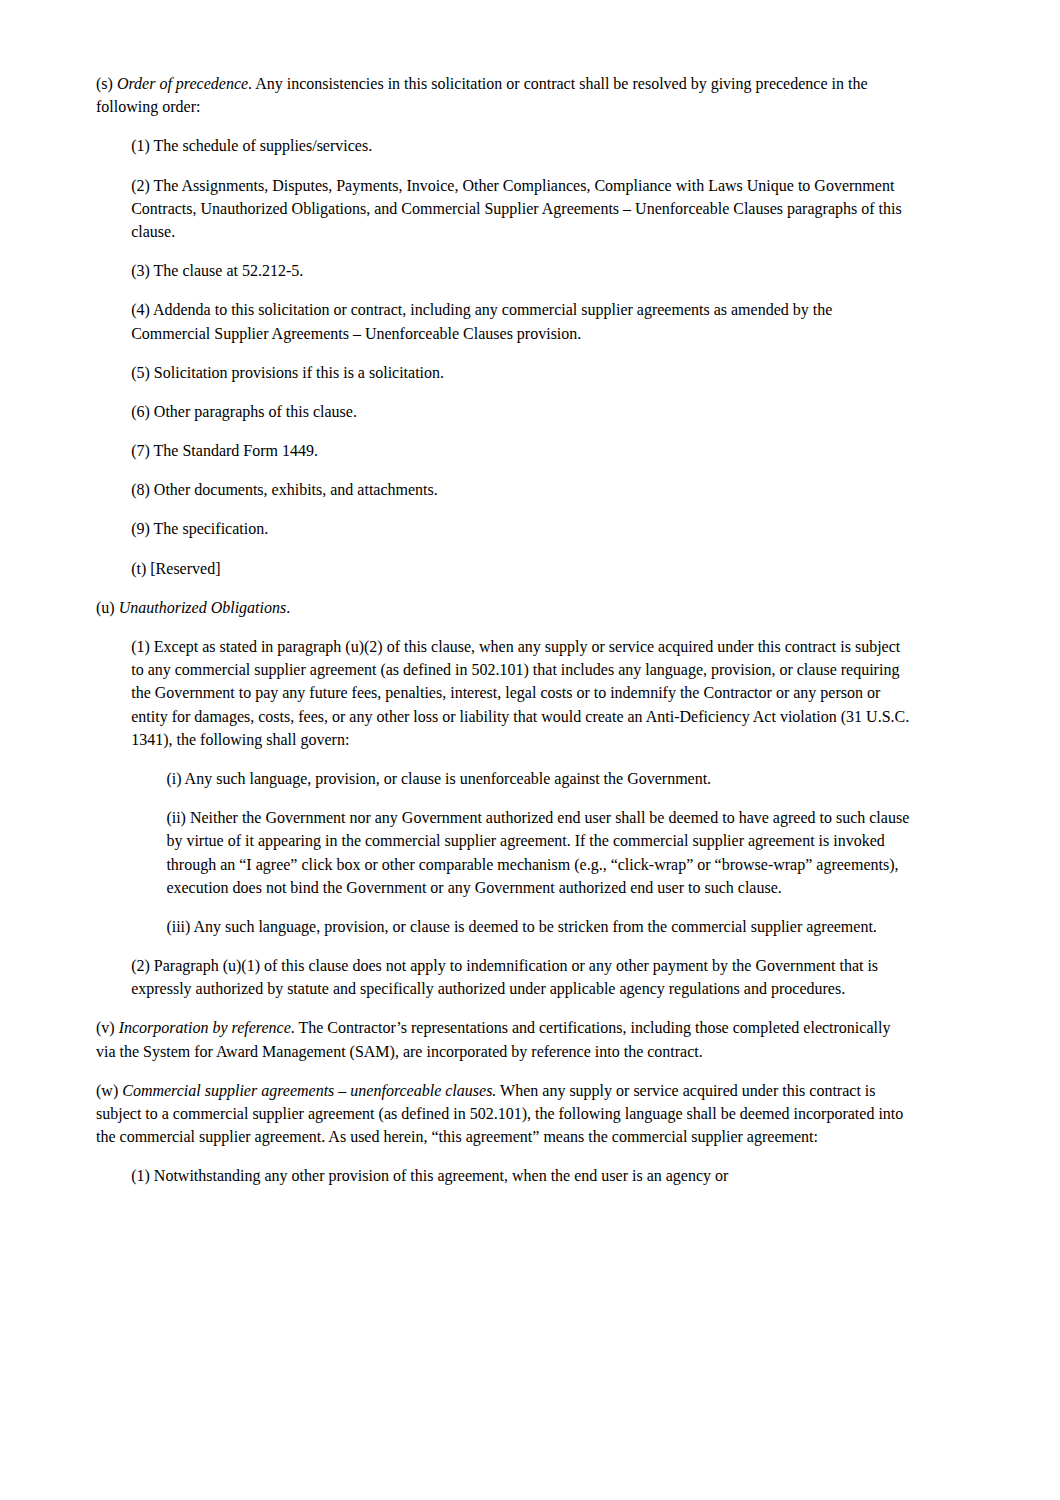(s) Order of precedence. Any inconsistencies in this solicitation or contract shall be resolved by giving precedence in the following order:
(1) The schedule of supplies/services.
(2) The Assignments, Disputes, Payments, Invoice, Other Compliances, Compliance with Laws Unique to Government Contracts, Unauthorized Obligations, and Commercial Supplier Agreements – Unenforceable Clauses paragraphs of this clause.
(3) The clause at 52.212-5.
(4) Addenda to this solicitation or contract, including any commercial supplier agreements as amended by the Commercial Supplier Agreements – Unenforceable Clauses provision.
(5) Solicitation provisions if this is a solicitation.
(6) Other paragraphs of this clause.
(7) The Standard Form 1449.
(8) Other documents, exhibits, and attachments.
(9) The specification.
(t) [Reserved]
(u) Unauthorized Obligations.
(1) Except as stated in paragraph (u)(2) of this clause, when any supply or service acquired under this contract is subject to any commercial supplier agreement (as defined in 502.101) that includes any language, provision, or clause requiring the Government to pay any future fees, penalties, interest, legal costs or to indemnify the Contractor or any person or entity for damages, costs, fees, or any other loss or liability that would create an Anti-Deficiency Act violation (31 U.S.C. 1341), the following shall govern:
(i) Any such language, provision, or clause is unenforceable against the Government.
(ii) Neither the Government nor any Government authorized end user shall be deemed to have agreed to such clause by virtue of it appearing in the commercial supplier agreement. If the commercial supplier agreement is invoked through an “I agree” click box or other comparable mechanism (e.g., “click-wrap” or “browse-wrap” agreements), execution does not bind the Government or any Government authorized end user to such clause.
(iii) Any such language, provision, or clause is deemed to be stricken from the commercial supplier agreement.
(2) Paragraph (u)(1) of this clause does not apply to indemnification or any other payment by the Government that is expressly authorized by statute and specifically authorized under applicable agency regulations and procedures.
(v) Incorporation by reference. The Contractor’s representations and certifications, including those completed electronically via the System for Award Management (SAM), are incorporated by reference into the contract.
(w) Commercial supplier agreements – unenforceable clauses. When any supply or service acquired under this contract is subject to a commercial supplier agreement (as defined in 502.101), the following language shall be deemed incorporated into the commercial supplier agreement. As used herein, “this agreement” means the commercial supplier agreement:
(1) Notwithstanding any other provision of this agreement, when the end user is an agency or